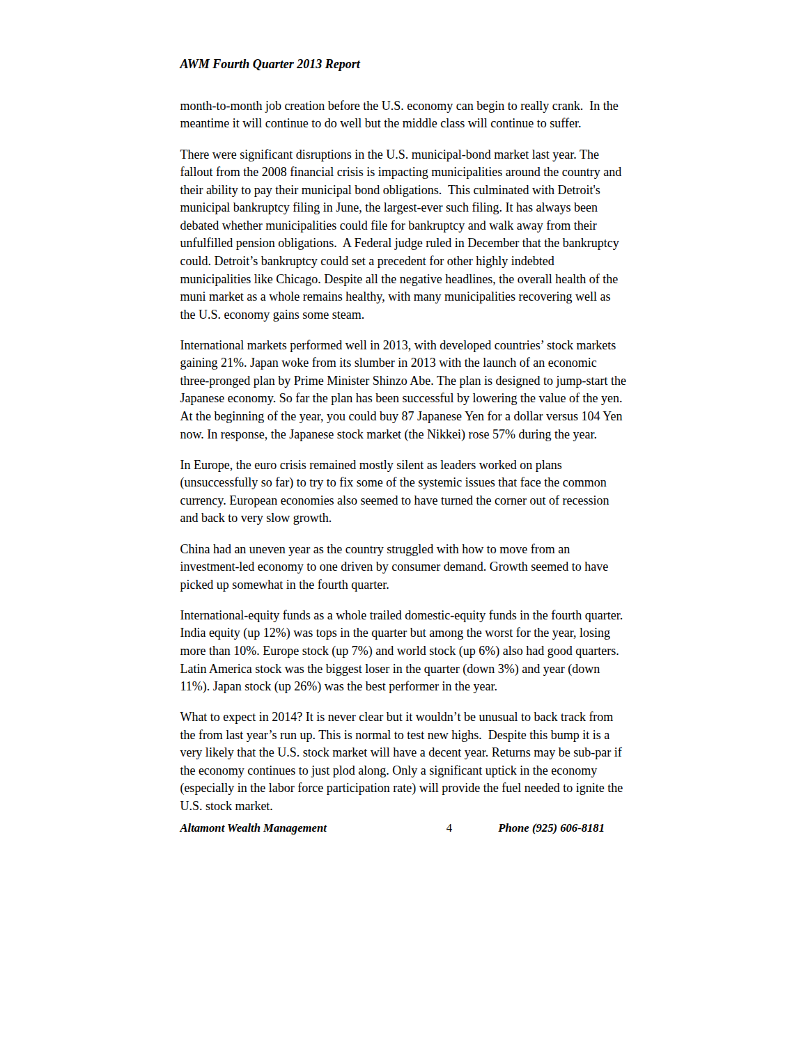AWM Fourth Quarter 2013 Report
month-to-month job creation before the U.S. economy can begin to really crank. In the meantime it will continue to do well but the middle class will continue to suffer.
There were significant disruptions in the U.S. municipal-bond market last year. The fallout from the 2008 financial crisis is impacting municipalities around the country and their ability to pay their municipal bond obligations. This culminated with Detroit's municipal bankruptcy filing in June, the largest-ever such filing. It has always been debated whether municipalities could file for bankruptcy and walk away from their unfulfilled pension obligations. A Federal judge ruled in December that the bankruptcy could. Detroit’s bankruptcy could set a precedent for other highly indebted municipalities like Chicago. Despite all the negative headlines, the overall health of the muni market as a whole remains healthy, with many municipalities recovering well as the U.S. economy gains some steam.
International markets performed well in 2013, with developed countries’ stock markets gaining 21%. Japan woke from its slumber in 2013 with the launch of an economic three-pronged plan by Prime Minister Shinzo Abe. The plan is designed to jump-start the Japanese economy. So far the plan has been successful by lowering the value of the yen. At the beginning of the year, you could buy 87 Japanese Yen for a dollar versus 104 Yen now. In response, the Japanese stock market (the Nikkei) rose 57% during the year.
In Europe, the euro crisis remained mostly silent as leaders worked on plans (unsuccessfully so far) to try to fix some of the systemic issues that face the common currency. European economies also seemed to have turned the corner out of recession and back to very slow growth.
China had an uneven year as the country struggled with how to move from an investment-led economy to one driven by consumer demand. Growth seemed to have picked up somewhat in the fourth quarter.
International-equity funds as a whole trailed domestic-equity funds in the fourth quarter. India equity (up 12%) was tops in the quarter but among the worst for the year, losing more than 10%. Europe stock (up 7%) and world stock (up 6%) also had good quarters. Latin America stock was the biggest loser in the quarter (down 3%) and year (down 11%). Japan stock (up 26%) was the best performer in the year.
What to expect in 2014? It is never clear but it wouldn’t be unusual to back track from the from last year’s run up. This is normal to test new highs. Despite this bump it is a very likely that the U.S. stock market will have a decent year. Returns may be sub-par if the economy continues to just plod along. Only a significant uptick in the economy (especially in the labor force participation rate) will provide the fuel needed to ignite the U.S. stock market.
Altamont Wealth Management 4 Phone (925) 606-8181